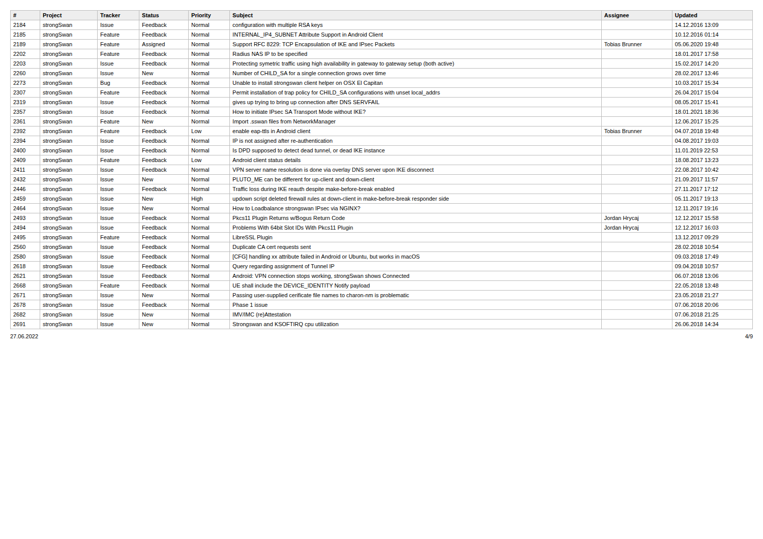| # | Project | Tracker | Status | Priority | Subject | Assignee | Updated |
| --- | --- | --- | --- | --- | --- | --- | --- |
| 2184 | strongSwan | Issue | Feedback | Normal | configuration with multiple RSA keys | | 14.12.2016 13:09 |
| 2185 | strongSwan | Feature | Feedback | Normal | INTERNAL_IP4_SUBNET Attribute Support in Android Client | | 10.12.2016 01:14 |
| 2189 | strongSwan | Feature | Assigned | Normal | Support RFC 8229: TCP Encapsulation of IKE and IPsec Packets | Tobias Brunner | 05.06.2020 19:48 |
| 2202 | strongSwan | Feature | Feedback | Normal | Radius NAS IP to be specified | | 18.01.2017 17:58 |
| 2203 | strongSwan | Issue | Feedback | Normal | Protecting symetric traffic using high availability in gateway to gateway setup (both active) | | 15.02.2017 14:20 |
| 2260 | strongSwan | Issue | New | Normal | Number of CHILD_SA for a single connection grows over time | | 28.02.2017 13:46 |
| 2273 | strongSwan | Bug | Feedback | Normal | Unable to install strongswan client helper on OSX El Capitan | | 10.03.2017 15:34 |
| 2307 | strongSwan | Feature | Feedback | Normal | Permit installation of trap policy for CHILD_SA configurations with unset local_addrs | | 26.04.2017 15:04 |
| 2319 | strongSwan | Issue | Feedback | Normal | gives up trying to bring up connection after DNS SERVFAIL | | 08.05.2017 15:41 |
| 2357 | strongSwan | Issue | Feedback | Normal | How to initiate IPsec SA Transport Mode without IKE? | | 18.01.2021 18:36 |
| 2361 | strongSwan | Feature | New | Normal | Import .sswan files from NetworkManager | | 12.06.2017 15:25 |
| 2392 | strongSwan | Feature | Feedback | Low | enable eap-ttls in Android client | Tobias Brunner | 04.07.2018 19:48 |
| 2394 | strongSwan | Issue | Feedback | Normal | IP is not assigned after re-authentication | | 04.08.2017 19:03 |
| 2400 | strongSwan | Issue | Feedback | Normal | Is DPD supposed to detect dead tunnel, or dead IKE instance | | 11.01.2019 22:53 |
| 2409 | strongSwan | Feature | Feedback | Low | Android client status details | | 18.08.2017 13:23 |
| 2411 | strongSwan | Issue | Feedback | Normal | VPN server name resolution is done via overlay DNS server upon IKE disconnect | | 22.08.2017 10:42 |
| 2432 | strongSwan | Issue | New | Normal | PLUTO_ME can be different for up-client and down-client | | 21.09.2017 11:57 |
| 2446 | strongSwan | Issue | Feedback | Normal | Traffic loss during IKE reauth despite make-before-break enabled | | 27.11.2017 17:12 |
| 2459 | strongSwan | Issue | New | High | updown script deleted firewall rules at down-client in make-before-break responder side | | 05.11.2017 19:13 |
| 2464 | strongSwan | Issue | New | Normal | How to Loadbalance strongswan IPsec via NGINX? | | 12.11.2017 19:16 |
| 2493 | strongSwan | Issue | Feedback | Normal | Pkcs11 Plugin Returns w/Bogus Return Code | Jordan Hrycaj | 12.12.2017 15:58 |
| 2494 | strongSwan | Issue | Feedback | Normal | Problems With 64bit Slot IDs With Pkcs11 Plugin | Jordan Hrycaj | 12.12.2017 16:03 |
| 2495 | strongSwan | Feature | Feedback | Normal | LibreSSL Plugin | | 13.12.2017 09:29 |
| 2560 | strongSwan | Issue | Feedback | Normal | Duplicate CA cert requests sent | | 28.02.2018 10:54 |
| 2580 | strongSwan | Issue | Feedback | Normal | [CFG] handling xx attribute failed in Android or Ubuntu, but works in macOS | | 09.03.2018 17:49 |
| 2618 | strongSwan | Issue | Feedback | Normal | Query regarding assignment of Tunnel IP | | 09.04.2018 10:57 |
| 2621 | strongSwan | Issue | Feedback | Normal | Android: VPN connection stops working, strongSwan shows Connected | | 06.07.2018 13:06 |
| 2668 | strongSwan | Feature | Feedback | Normal | UE shall include the DEVICE_IDENTITY Notify payload | | 22.05.2018 13:48 |
| 2671 | strongSwan | Issue | New | Normal | Passing user-supplied cerificate file names to charon-nm is problematic | | 23.05.2018 21:27 |
| 2678 | strongSwan | Issue | Feedback | Normal | Phase 1 issue | | 07.06.2018 20:06 |
| 2682 | strongSwan | Issue | New | Normal | IMV/IMC (re)Attestation | | 07.06.2018 21:25 |
| 2691 | strongSwan | Issue | New | Normal | Strongswan and KSOFTIRQ cpu utilization | | 26.06.2018 14:34 |
27.06.2022 4/9